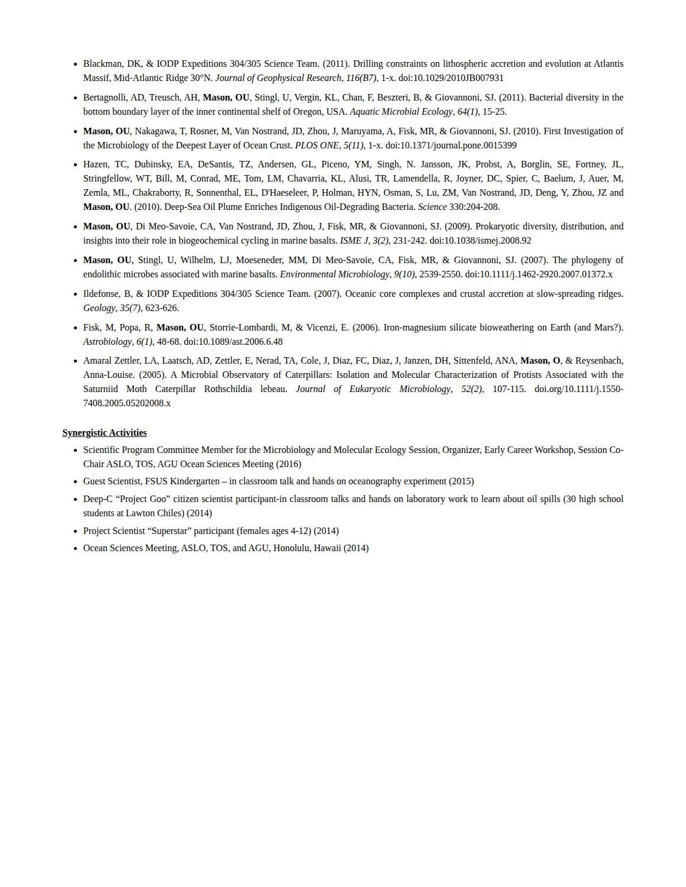Blackman, DK, & IODP Expeditions 304/305 Science Team. (2011). Drilling constraints on lithospheric accretion and evolution at Atlantis Massif, Mid-Atlantic Ridge 30°N. Journal of Geophysical Research, 116(B7), 1-x. doi:10.1029/2010JB007931
Bertagnolli, AD, Treusch, AH, Mason, OU, Stingl, U, Vergin, KL, Chan, F, Beszteri, B, & Giovannoni, SJ. (2011). Bacterial diversity in the bottom boundary layer of the inner continental shelf of Oregon, USA. Aquatic Microbial Ecology, 64(1), 15-25.
Mason, OU, Nakagawa, T, Rosner, M, Van Nostrand, JD, Zhou, J, Maruyama, A, Fisk, MR, & Giovannoni, SJ. (2010). First Investigation of the Microbiology of the Deepest Layer of Ocean Crust. PLOS ONE, 5(11), 1-x. doi:10.1371/journal.pone.0015399
Hazen, TC, Dubinsky, EA, DeSantis, TZ, Andersen, GL, Piceno, YM, Singh, N. Jansson, JK, Probst, A, Borglin, SE, Fortney, JL, Stringfellow, WT, Bill, M, Conrad, ME, Tom, LM, Chavarria, KL, Alusi, TR, Lamendella, R, Joyner, DC, Spier, C, Baelum, J, Auer, M, Zemla, ML, Chakraborty, R, Sonnenthal, EL, D'Haeseleer, P, Holman, HYN, Osman, S, Lu, ZM, Van Nostrand, JD, Deng, Y, Zhou, JZ and Mason, OU. (2010). Deep-Sea Oil Plume Enriches Indigenous Oil-Degrading Bacteria. Science 330:204-208.
Mason, OU, Di Meo-Savoie, CA, Van Nostrand, JD, Zhou, J, Fisk, MR, & Giovannoni, SJ. (2009). Prokaryotic diversity, distribution, and insights into their role in biogeochemical cycling in marine basalts. ISME J, 3(2), 231-242. doi:10.1038/ismej.2008.92
Mason, OU, Stingl, U, Wilhelm, LJ, Moeseneder, MM, Di Meo-Savoie, CA, Fisk, MR, & Giovannoni, SJ. (2007). The phylogeny of endolithic microbes associated with marine basalts. Environmental Microbiology, 9(10), 2539-2550. doi:10.1111/j.1462-2920.2007.01372.x
Ildefonse, B, & IODP Expeditions 304/305 Science Team. (2007). Oceanic core complexes and crustal accretion at slow-spreading ridges. Geology, 35(7), 623-626.
Fisk, M, Popa, R, Mason, OU, Storrie-Lombardi, M, & Vicenzi, E. (2006). Iron-magnesium silicate bioweathering on Earth (and Mars?). Astrobiology, 6(1), 48-68. doi:10.1089/ast.2006.6.48
Amaral Zettler, LA, Laatsch, AD, Zettler, E, Nerad, TA, Cole, J, Diaz, FC, Diaz, J, Janzen, DH, Sittenfeld, ANA, Mason, O, & Reysenbach, Anna-Louise. (2005). A Microbial Observatory of Caterpillars: Isolation and Molecular Characterization of Protists Associated with the Saturniid Moth Caterpillar Rothschildia lebeau. Journal of Eukaryotic Microbiology, 52(2), 107-115. doi.org/10.1111/j.1550-7408.2005.05202008.x
Synergistic Activities
Scientific Program Committee Member for the Microbiology and Molecular Ecology Session, Organizer, Early Career Workshop, Session Co-Chair ASLO, TOS, AGU Ocean Sciences Meeting (2016)
Guest Scientist, FSUS Kindergarten – in classroom talk and hands on oceanography experiment (2015)
Deep-C “Project Goo” citizen scientist participant-in classroom talks and hands on laboratory work to learn about oil spills (30 high school students at Lawton Chiles) (2014)
Project Scientist “Superstar” participant (females ages 4-12) (2014)
Ocean Sciences Meeting, ASLO, TOS, and AGU, Honolulu, Hawaii (2014)